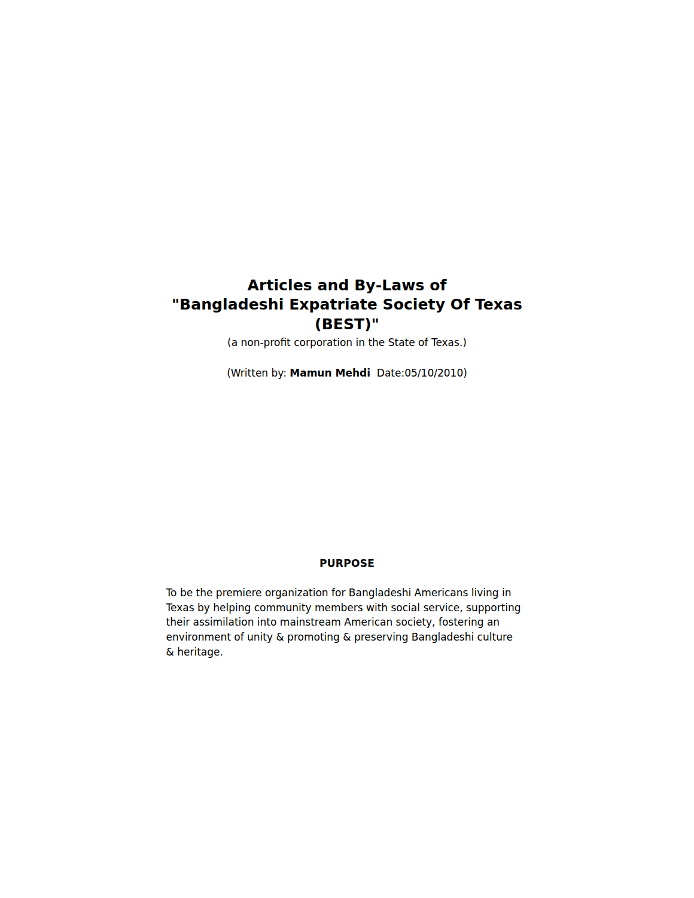Articles and By-Laws of
"Bangladeshi Expatriate Society Of Texas (BEST)"
(a non-profit corporation in the State of Texas.)
(Written by: Mamun Mehdi Date:05/10/2010)
PURPOSE
To be the premiere organization for Bangladeshi Americans living in Texas by helping community members with social service, supporting their assimilation into mainstream American society, fostering an environment of unity & promoting & preserving Bangladeshi culture & heritage.